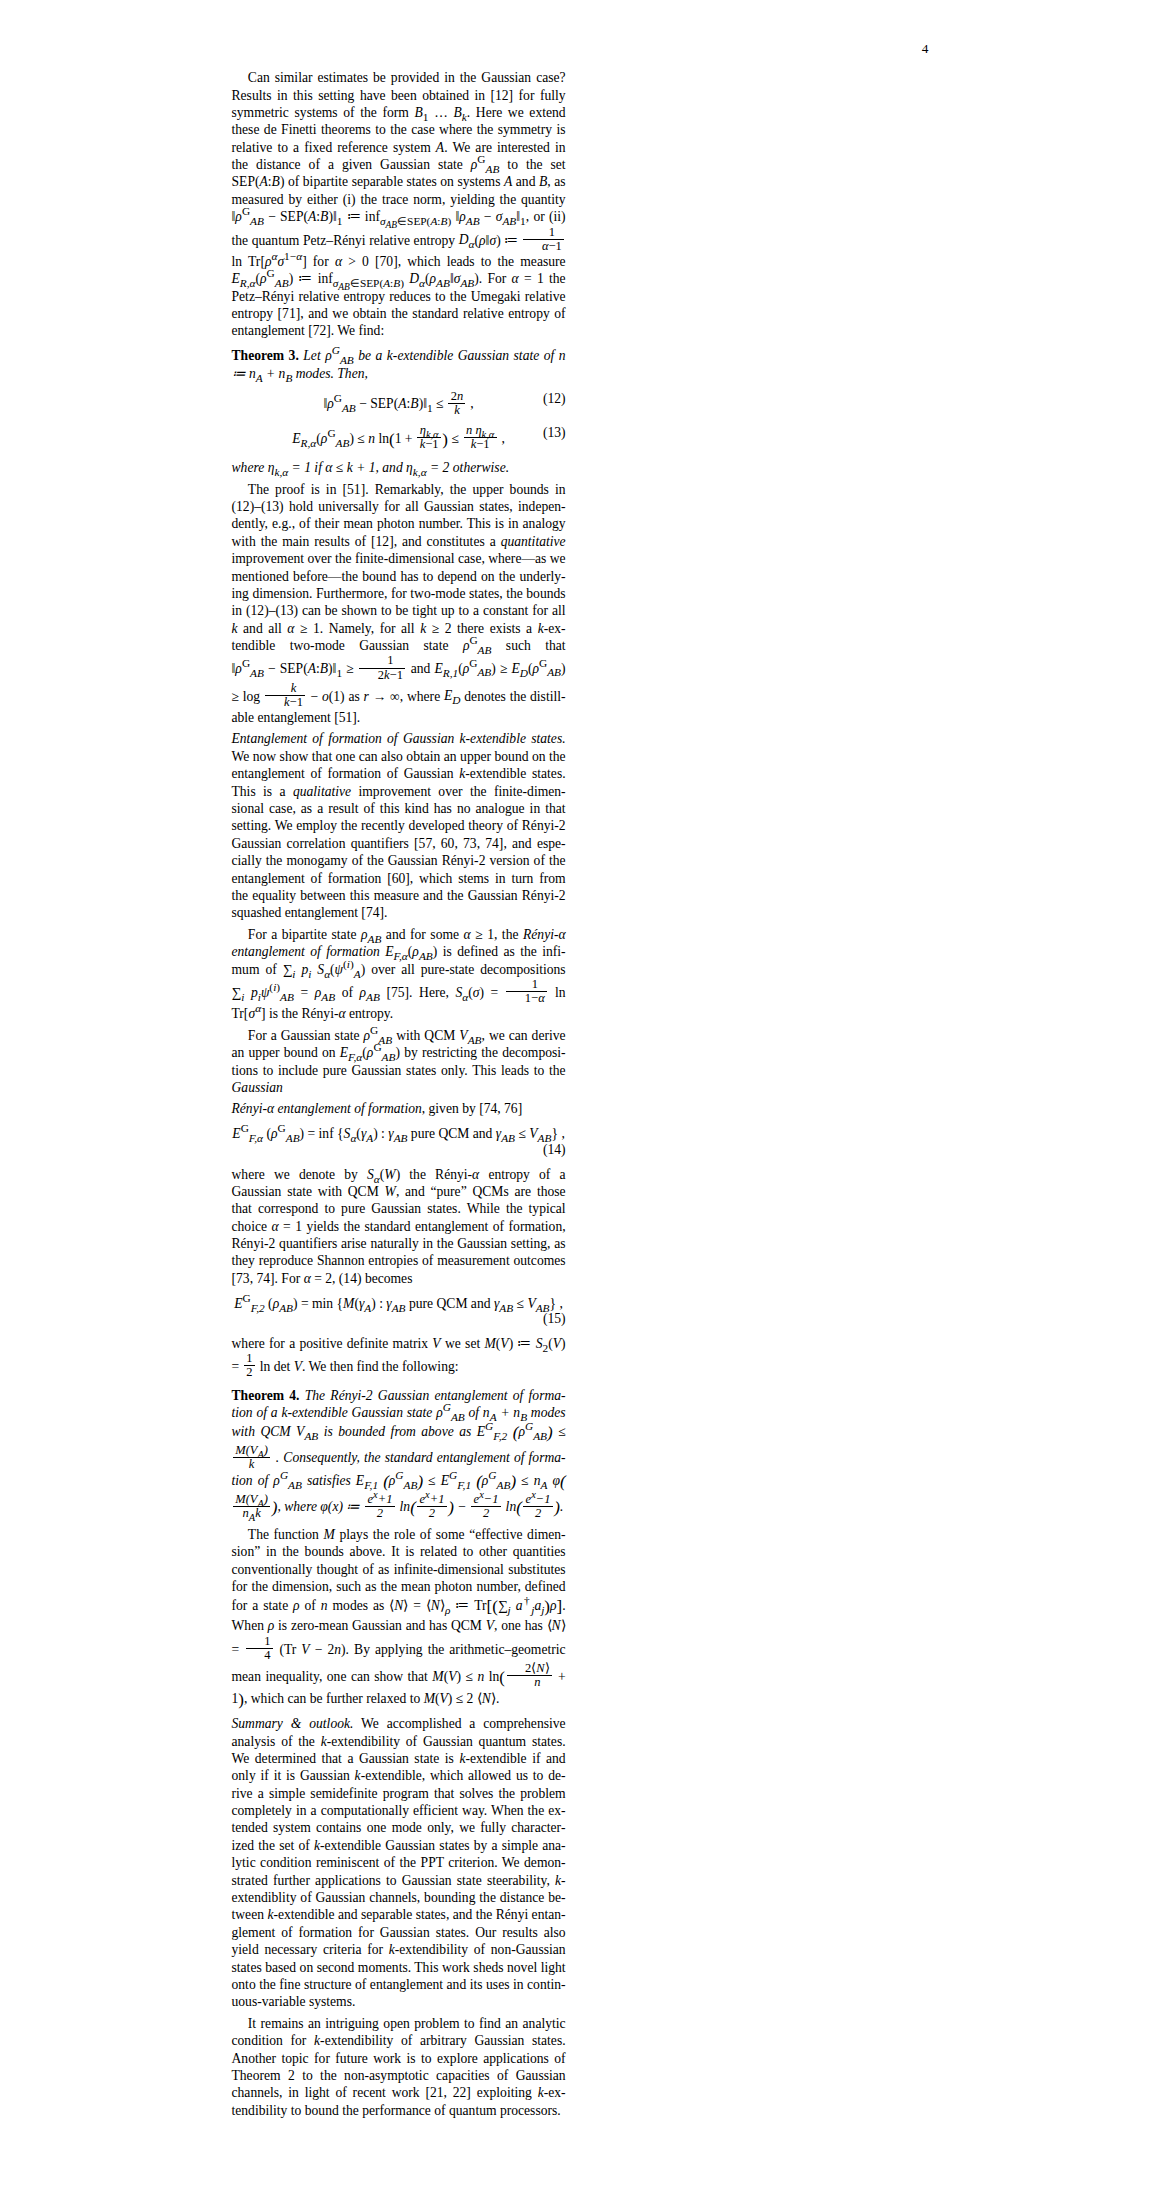4
Can similar estimates be provided in the Gaussian case? Results in this setting have been obtained in [12] for fully symmetric systems of the form B1 … Bk. Here we extend these de Finetti theorems to the case where the symmetry is relative to a fixed reference system A. We are interested in the distance of a given Gaussian state ρGAB to the set SEP(A:B) of bipartite separable states on systems A and B, as measured by either (i) the trace norm, yielding the quantity ‖ρGAB − SEP(A:B)‖1 ≔ infσAB∈SEP(A:B) ‖ρAB − σAB‖1, or (ii) the quantum Petz–Rényi relative entropy Dα(ρ‖σ) ≔ 1 α−1 ln Tr[ρασ1−α] for α > 0 [70], which leads to the measure ER,α(ρGAB) ≔ infσAB∈SEP(A:B) Dα(ρAB‖σAB). For α = 1 the Petz–Rényi relative entropy reduces to the Umegaki relative entropy [71], and we obtain the standard relative entropy of entanglement [72]. We find:
Theorem 3. Let ρGAB be a k-extendible Gaussian state of n ≔ nA + nB modes. Then,
‖ρGAB − SEP(A:B)‖1 ≤ 2n k , (12)
ER,α(ρGAB) ≤ n ln(1 + ηk,α k−1) ≤ n ηk,α k−1 , (13)
where ηk,α = 1 if α ≤ k + 1, and ηk,α = 2 otherwise.
The proof is in [51]. Remarkably, the upper bounds in (12)–(13) hold universally for all Gaussian states, independently, e.g., of their mean photon number. This is in analogy with the main results of [12], and constitutes a quantitative improvement over the finite-dimensional case, where—as we mentioned before—the bound has to depend on the underlying dimension. Furthermore, for two-mode states, the bounds in (12)–(13) can be shown to be tight up to a constant for all k and all α ≥ 1. Namely, for all k ≥ 2 there exists a k-extendible two-mode Gaussian state ρGAB such that ‖ρGAB − SEP(A:B)‖1 ≥ 12k−1 and ER,1(ρGAB) ≥ ED(ρGAB) ≥ log kk−1 − o(1) as r → ∞, where ED denotes the distillable entanglement [51].
Entanglement of formation of Gaussian k-extendible states. We now show that one can also obtain an upper bound on the entanglement of formation of Gaussian k-extendible states. This is a qualitative improvement over the finite-dimensional case, as a result of this kind has no analogue in that setting. We employ the recently developed theory of Rényi-2 Gaussian correlation quantifiers [57, 60, 73, 74], and especially the monogamy of the Gaussian Rényi-2 version of the entanglement of formation [60], which stems in turn from the equality between this measure and the Gaussian Rényi-2 squashed entanglement [74].
For a bipartite state ρAB and for some α ≥ 1, the Rényi-α entanglement of formation EF,α(ρAB) is defined as the infimum of ∑i pi Sα(ψ(i)A) over all pure-state decompositions ∑i piψ(i)AB = ρAB of ρAB [75]. Here, Sα(σ) = 11−α ln Tr[σα] is the Rényi-α entropy.
For a Gaussian state ρGAB with QCM VAB, we can derive an upper bound on EF,α(ρGAB) by restricting the decompositions to include pure Gaussian states only. This leads to the Gaussian
Rényi-α entanglement of formation, given by [74, 76]
EGF,α (ρGAB) = inf {Sα(γA) : γAB pure QCM and γAB ≤ VAB} , (14)
where we denote by Sα(W) the Rényi-α entropy of a Gaussian state with QCM W, and “pure” QCMs are those that correspond to pure Gaussian states. While the typical choice α = 1 yields the standard entanglement of formation, Rényi-2 quantifiers arise naturally in the Gaussian setting, as they reproduce Shannon entropies of measurement outcomes [73, 74]. For α = 2, (14) becomes
EGF,2 (ρAB) = min {M(γA) : γAB pure QCM and γAB ≤ VAB} , (15)
where for a positive definite matrix V we set M(V) ≔ S2(V) = 12 ln det V. We then find the following:
Theorem 4. The Rényi-2 Gaussian entanglement of formation of a k-extendible Gaussian state ρGAB of nA + nB modes with QCM VAB is bounded from above as EGF,2 (ρGAB) ≤ M(VA) k . Consequently, the standard entanglement of formation of ρGAB satisfies EF,1 (ρGAB) ≤ EGF,1 (ρGAB) ≤ nA φ(M(VA) nAk), where φ(x) ≔ ex+12 ln(ex+12) − ex−12 ln(ex−12).
The function M plays the role of some “effective dimension” in the bounds above. It is related to other quantities conventionally thought of as infinite-dimensional substitutes for the dimension, such as the mean photon number, defined for a state ρ of n modes as ⟨N⟩ = ⟨N⟩ρ ≔ Tr[(∑j a†jaj) ρ]. When ρ is zero-mean Gaussian and has QCM V, one has ⟨N⟩ = 14 (Tr V − 2n). By applying the arithmetic–geometric mean inequality, one can show that M(V) ≤ n ln(2⟨N⟩n + 1), which can be further relaxed to M(V) ≤ 2 ⟨N⟩.
Summary & outlook. We accomplished a comprehensive analysis of the k-extendibility of Gaussian quantum states. We determined that a Gaussian state is k-extendible if and only if it is Gaussian k-extendible, which allowed us to derive a simple semidefinite program that solves the problem completely in a computationally efficient way. When the extended system contains one mode only, we fully characterized the set of k-extendible Gaussian states by a simple analytic condition reminiscent of the PPT criterion. We demonstrated further applications to Gaussian state steerability, k-extendiblity of Gaussian channels, bounding the distance between k-extendible and separable states, and the Rényi entanglement of formation for Gaussian states. Our results also yield necessary criteria for k-extendibility of non-Gaussian states based on second moments. This work sheds novel light onto the fine structure of entanglement and its uses in continuous-variable systems.
It remains an intriguing open problem to find an analytic condition for k-extendibility of arbitrary Gaussian states. Another topic for future work is to explore applications of Theorem 2 to the non-asymptotic capacities of Gaussian channels, in light of recent work [21, 22] exploiting k-extendibility to bound the performance of quantum processors.